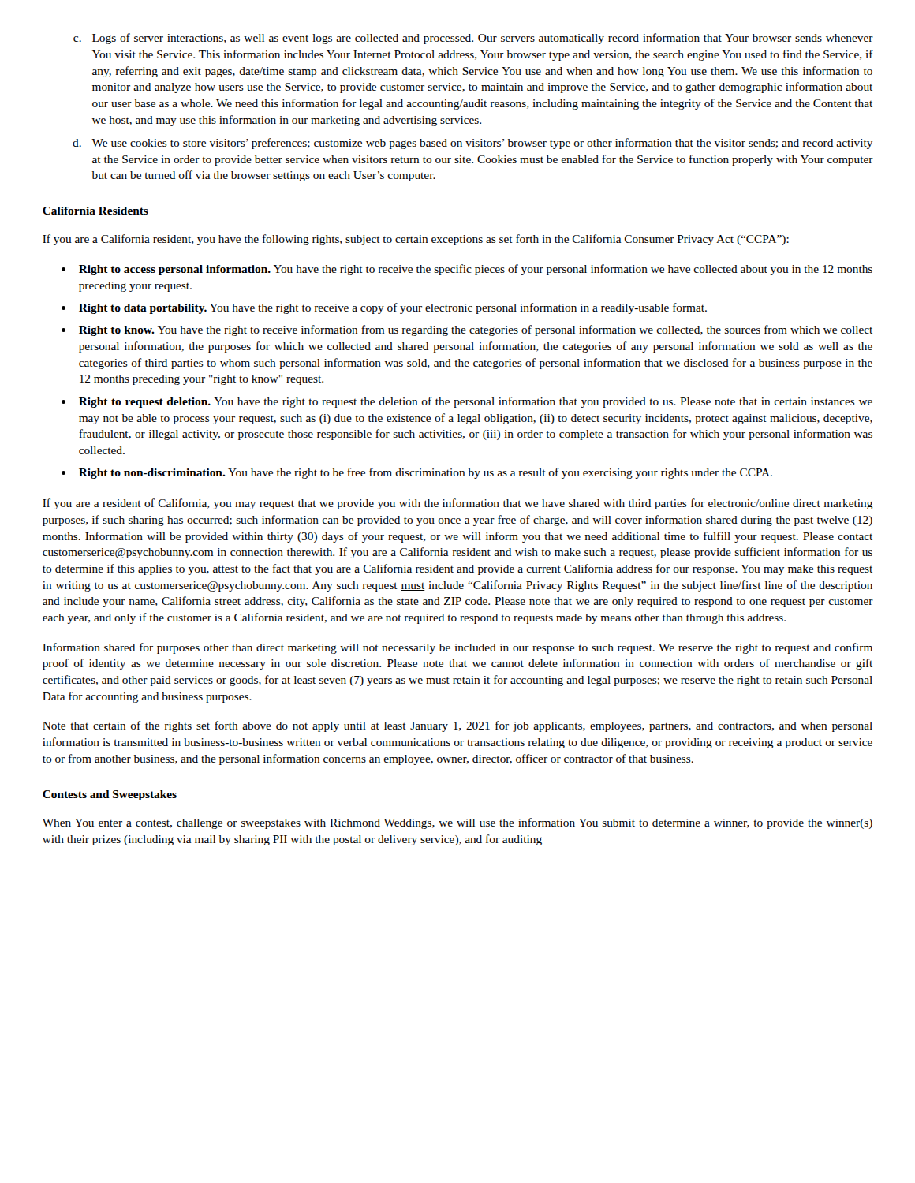Logs of server interactions, as well as event logs are collected and processed. Our servers automatically record information that Your browser sends whenever You visit the Service. This information includes Your Internet Protocol address, Your browser type and version, the search engine You used to find the Service, if any, referring and exit pages, date/time stamp and clickstream data, which Service You use and when and how long You use them. We use this information to monitor and analyze how users use the Service, to provide customer service, to maintain and improve the Service, and to gather demographic information about our user base as a whole. We need this information for legal and accounting/audit reasons, including maintaining the integrity of the Service and the Content that we host, and may use this information in our marketing and advertising services.
We use cookies to store visitors’ preferences; customize web pages based on visitors’ browser type or other information that the visitor sends; and record activity at the Service in order to provide better service when visitors return to our site. Cookies must be enabled for the Service to function properly with Your computer but can be turned off via the browser settings on each User’s computer.
California Residents
If you are a California resident, you have the following rights, subject to certain exceptions as set forth in the California Consumer Privacy Act (“CCPA”):
Right to access personal information. You have the right to receive the specific pieces of your personal information we have collected about you in the 12 months preceding your request.
Right to data portability. You have the right to receive a copy of your electronic personal information in a readily-usable format.
Right to know. You have the right to receive information from us regarding the categories of personal information we collected, the sources from which we collect personal information, the purposes for which we collected and shared personal information, the categories of any personal information we sold as well as the categories of third parties to whom such personal information was sold, and the categories of personal information that we disclosed for a business purpose in the 12 months preceding your "right to know" request.
Right to request deletion. You have the right to request the deletion of the personal information that you provided to us. Please note that in certain instances we may not be able to process your request, such as (i) due to the existence of a legal obligation, (ii) to detect security incidents, protect against malicious, deceptive, fraudulent, or illegal activity, or prosecute those responsible for such activities, or (iii) in order to complete a transaction for which your personal information was collected.
Right to non-discrimination. You have the right to be free from discrimination by us as a result of you exercising your rights under the CCPA.
If you are a resident of California, you may request that we provide you with the information that we have shared with third parties for electronic/online direct marketing purposes, if such sharing has occurred; such information can be provided to you once a year free of charge, and will cover information shared during the past twelve (12) months. Information will be provided within thirty (30) days of your request, or we will inform you that we need additional time to fulfill your request. Please contact customerserice@psychobunny.com in connection therewith. If you are a California resident and wish to make such a request, please provide sufficient information for us to determine if this applies to you, attest to the fact that you are a California resident and provide a current California address for our response. You may make this request in writing to us at customerserice@psychobunny.com. Any such request must include “California Privacy Rights Request” in the subject line/first line of the description and include your name, California street address, city, California as the state and ZIP code. Please note that we are only required to respond to one request per customer each year, and only if the customer is a California resident, and we are not required to respond to requests made by means other than through this address.
Information shared for purposes other than direct marketing will not necessarily be included in our response to such request. We reserve the right to request and confirm proof of identity as we determine necessary in our sole discretion. Please note that we cannot delete information in connection with orders of merchandise or gift certificates, and other paid services or goods, for at least seven (7) years as we must retain it for accounting and legal purposes; we reserve the right to retain such Personal Data for accounting and business purposes.
Note that certain of the rights set forth above do not apply until at least January 1, 2021 for job applicants, employees, partners, and contractors, and when personal information is transmitted in business-to-business written or verbal communications or transactions relating to due diligence, or providing or receiving a product or service to or from another business, and the personal information concerns an employee, owner, director, officer or contractor of that business.
Contests and Sweepstakes
When You enter a contest, challenge or sweepstakes with Richmond Weddings, we will use the information You submit to determine a winner, to provide the winner(s) with their prizes (including via mail by sharing PII with the postal or delivery service), and for auditing